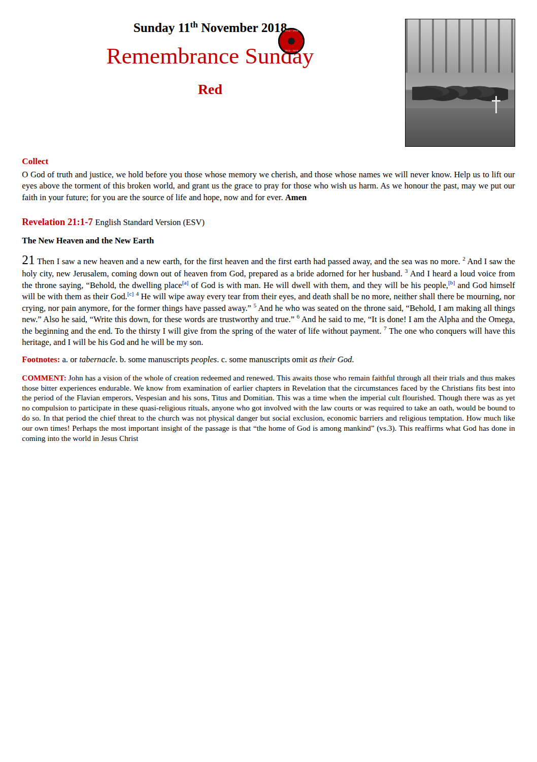Sunday 11th November 2018
Remembrance Sunday
Red
Collect
O God of truth and justice, we hold before you those whose memory we cherish, and those whose names we will never know. Help us to lift our eyes above the torment of this broken world, and grant us the grace to pray for those who wish us harm. As we honour the past, may we put our faith in your future; for you are the source of life and hope, now and for ever. Amen
Revelation 21:1-7 English Standard Version (ESV)
The New Heaven and the New Earth
21 Then I saw a new heaven and a new earth, for the first heaven and the first earth had passed away, and the sea was no more. 2 And I saw the holy city, new Jerusalem, coming down out of heaven from God, prepared as a bride adorned for her husband. 3 And I heard a loud voice from the throne saying, “Behold, the dwelling place[a] of God is with man. He will dwell with them, and they will be his people,[b] and God himself will be with them as their God.[c] 4 He will wipe away every tear from their eyes, and death shall be no more, neither shall there be mourning, nor crying, nor pain anymore, for the former things have passed away.” 5 And he who was seated on the throne said, “Behold, I am making all things new.” Also he said, “Write this down, for these words are trustworthy and true.” 6 And he said to me, “It is done! I am the Alpha and the Omega, the beginning and the end. To the thirsty I will give from the spring of the water of life without payment. 7 The one who conquers will have this heritage, and I will be his God and he will be my son.
Footnotes: a. or tabernacle. b. some manuscripts peoples. c. some manuscripts omit as their God.
COMMENT: John has a vision of the whole of creation redeemed and renewed. This awaits those who remain faithful through all their trials and thus makes those bitter experiences endurable. We know from examination of earlier chapters in Revelation that the circumstances faced by the Christians fits best into the period of the Flavian emperors, Vespesian and his sons, Titus and Domitian. This was a time when the imperial cult flourished. Though there was as yet no compulsion to participate in these quasi-religious rituals, anyone who got involved with the law courts or was required to take an oath, would be bound to do so. In that period the chief threat to the church was not physical danger but social exclusion, economic barriers and religious temptation. How much like our own times! Perhaps the most important insight of the passage is that “the home of God is among mankind” (vs.3). This reaffirms what God has done in coming into the world in Jesus Christ